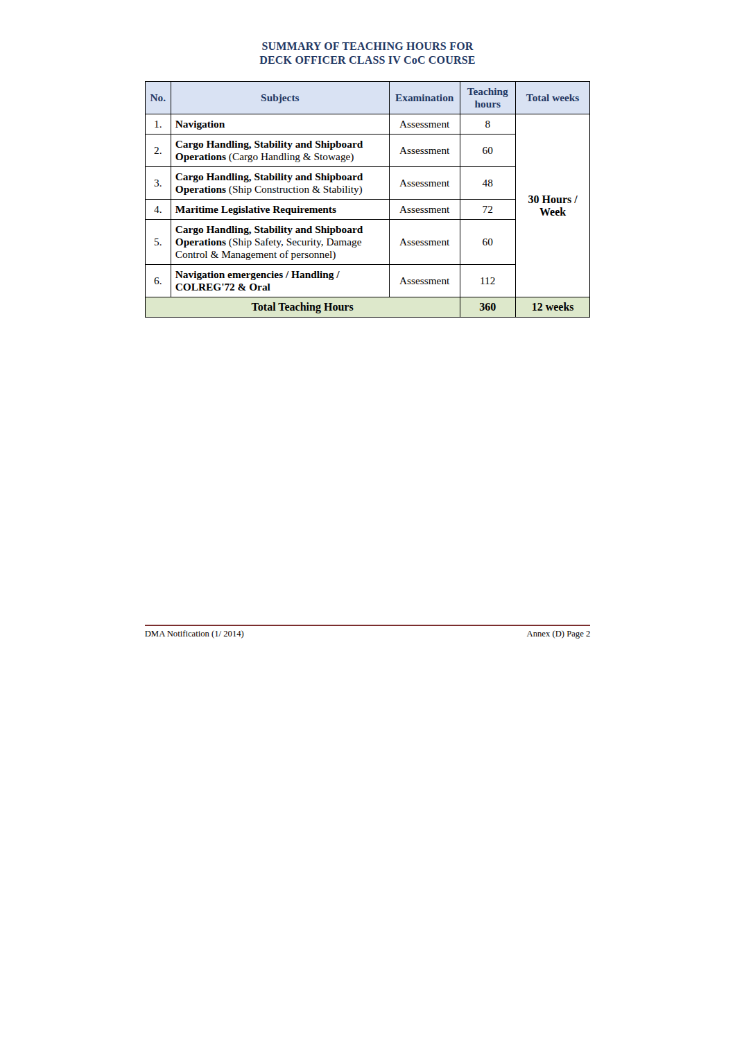SUMMARY OF TEACHING HOURS FOR
DECK OFFICER CLASS IV CoC COURSE
| No. | Subjects | Examination | Teaching hours | Total weeks |
| --- | --- | --- | --- | --- |
| 1. | Navigation | Assessment | 8 | 30 Hours / Week |
| 2. | Cargo Handling, Stability and Shipboard Operations (Cargo Handling & Stowage) | Assessment | 60 |
| 3. | Cargo Handling, Stability and Shipboard Operations (Ship Construction & Stability) | Assessment | 48 |
| 4. | Maritime Legislative Requirements | Assessment | 72 |
| 5. | Cargo Handling, Stability and Shipboard Operations (Ship Safety, Security, Damage Control & Management of personnel) | Assessment | 60 |
| 6. | Navigation emergencies / Handling / COLREG'72 & Oral | Assessment | 112 |
| Total Teaching Hours | 360 | 12 weeks |
DMA Notification (1/ 2014) Annex (D) Page 2